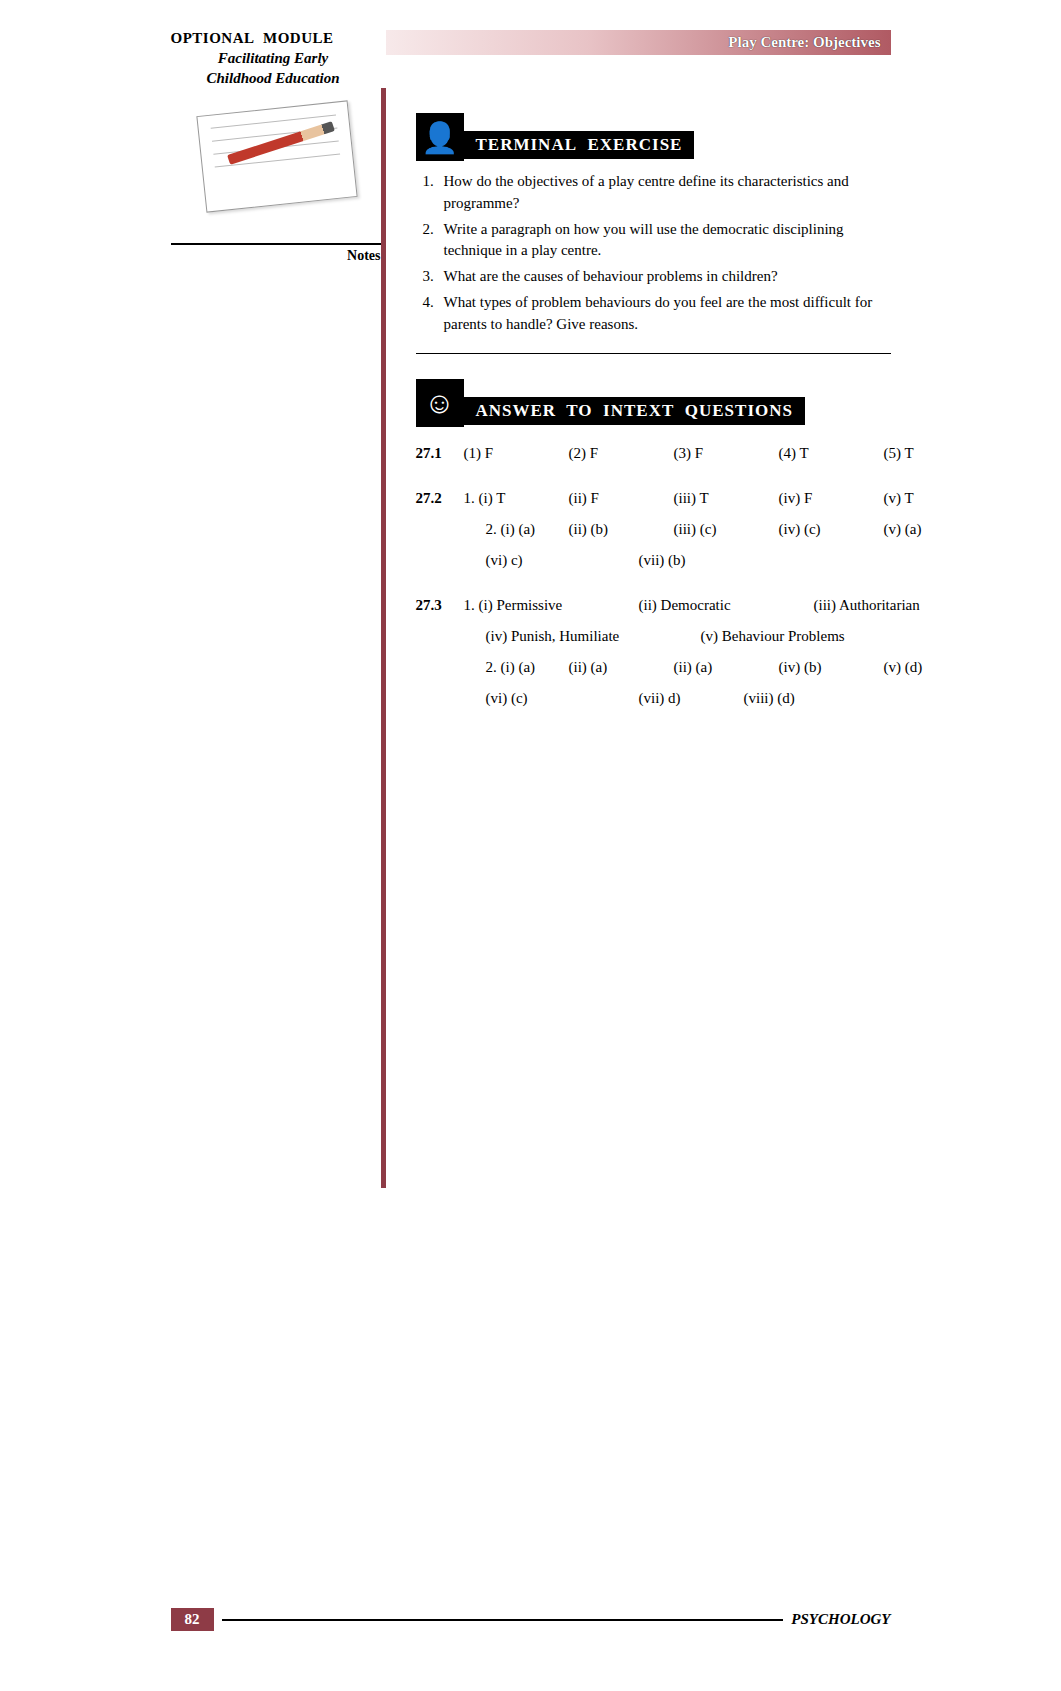OPTIONAL MODULE
Facilitating Early
Childhood Education
Play Centre: Objectives
Notes
👤
TERMINAL EXERCISE
How do the objectives of a play centre define its characteristics and programme?
Write a paragraph on how you will use the democratic disciplining technique in a play centre.
What are the causes of behaviour problems in children?
What types of problem behaviours do you feel are the most difficult for parents to handle? Give reasons.
☺
ANSWER TO INTEXT QUESTIONS
27.1
(1) F
(2) F
(3) F
(4) T
(5) T
27.2
1. (i) T
(ii) F
(iii) T
(iv) F
(v) T
2. (i) (a)
(ii) (b)
(iii) (c)
(iv) (c)
(v) (a)
(vi) c)
(vii) (b)
27.3
1. (i) Permissive
(ii) Democratic
(iii) Authoritarian
(iv) Punish, Humiliate
(v) Behaviour Problems
2. (i) (a)
(ii) (a)
(ii) (a)
(iv) (b)
(v) (d)
(vi) (c)
(vii) d)
(viii) (d)
82
PSYCHOLOGY